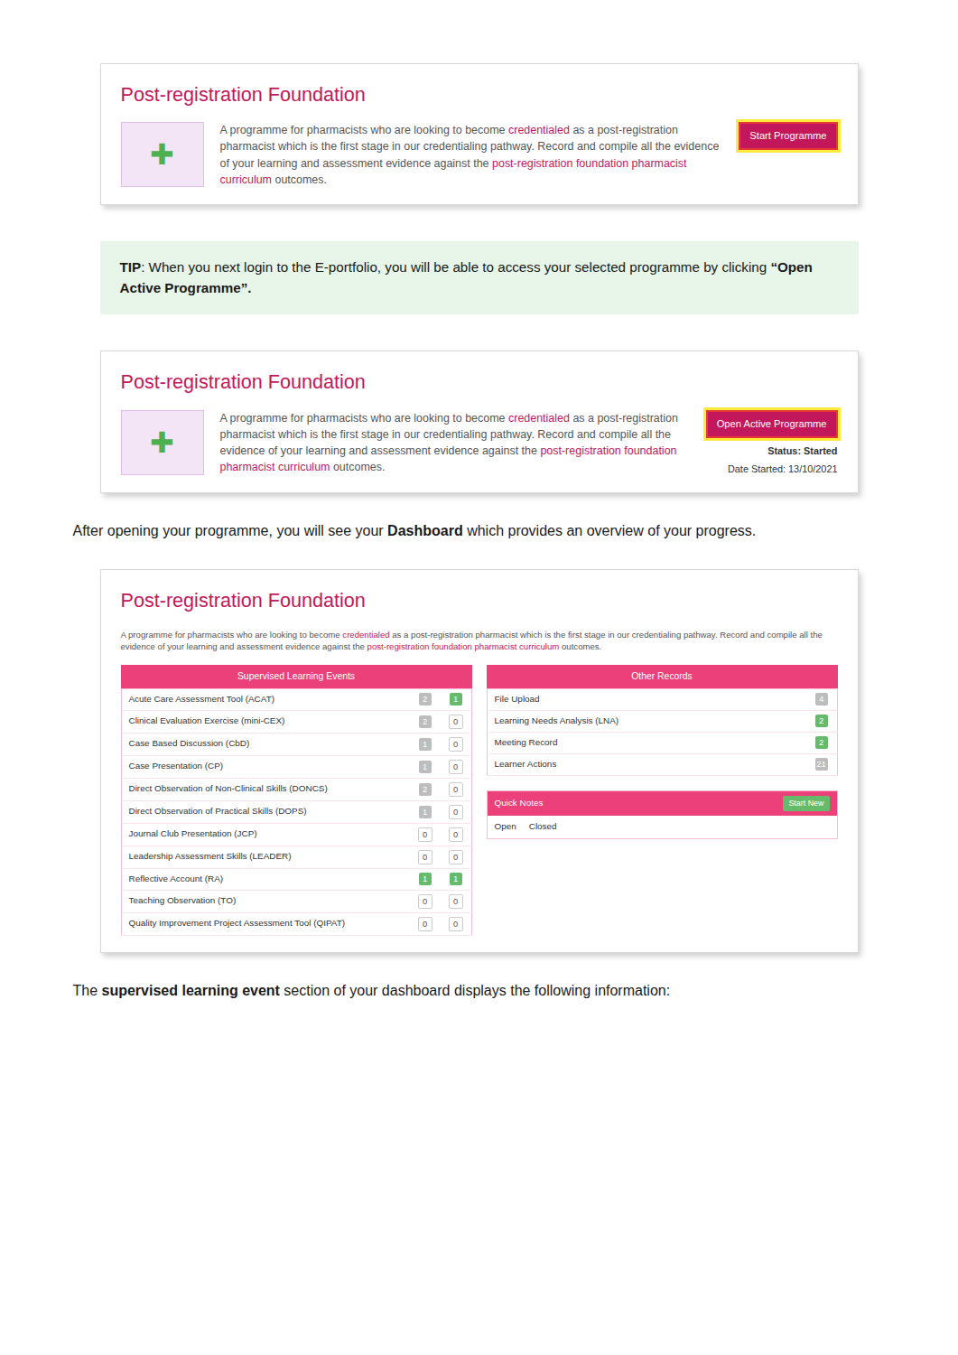Post-registration Foundation
✚
A programme for pharmacists who are looking to become credentialed as a post-registration pharmacist which is the first stage in our credentialing pathway. Record and compile all the evidence of your learning and assessment evidence against the post-registration foundation pharmacist curriculum outcomes.
Start Programme
TIP: When you next login to the E-portfolio, you will be able to access your selected programme by clicking “Open Active Programme”.
Post-registration Foundation
✚
A programme for pharmacists who are looking to become credentialed as a post-registration pharmacist which is the first stage in our credentialing pathway. Record and compile all the evidence of your learning and assessment evidence against the post-registration foundation pharmacist curriculum outcomes.
Open Active Programme
Status: Started
Date Started: 13/10/2021
After opening your programme, you will see your Dashboard which provides an overview of your progress.
Post-registration Foundation
A programme for pharmacists who are looking to become credentialed as a post-registration pharmacist which is the first stage in our credentialing pathway. Record and compile all the evidence of your learning and assessment evidence against the post-registration foundation pharmacist curriculum outcomes.
Supervised Learning Events
| Acute Care Assessment Tool (ACAT) | 2 | 1 |
| Clinical Evaluation Exercise (mini-CEX) | 2 | 0 |
| Case Based Discussion (CbD) | 1 | 0 |
| Case Presentation (CP) | 1 | 0 |
| Direct Observation of Non-Clinical Skills (DONCS) | 2 | 0 |
| Direct Observation of Practical Skills (DOPS) | 1 | 0 |
| Journal Club Presentation (JCP) | 0 | 0 |
| Leadership Assessment Skills (LEADER) | 0 | 0 |
| Reflective Account (RA) | 1 | 1 |
| Teaching Observation (TO) | 0 | 0 |
| Quality Improvement Project Assessment Tool (QIPAT) | 0 | 0 |
Other Records
| File Upload | 4 |
| Learning Needs Analysis (LNA) | 2 |
| Meeting Record | 2 |
| Learner Actions | 21 |
Quick Notes Start New
Open Closed
The supervised learning event section of your dashboard displays the following information: